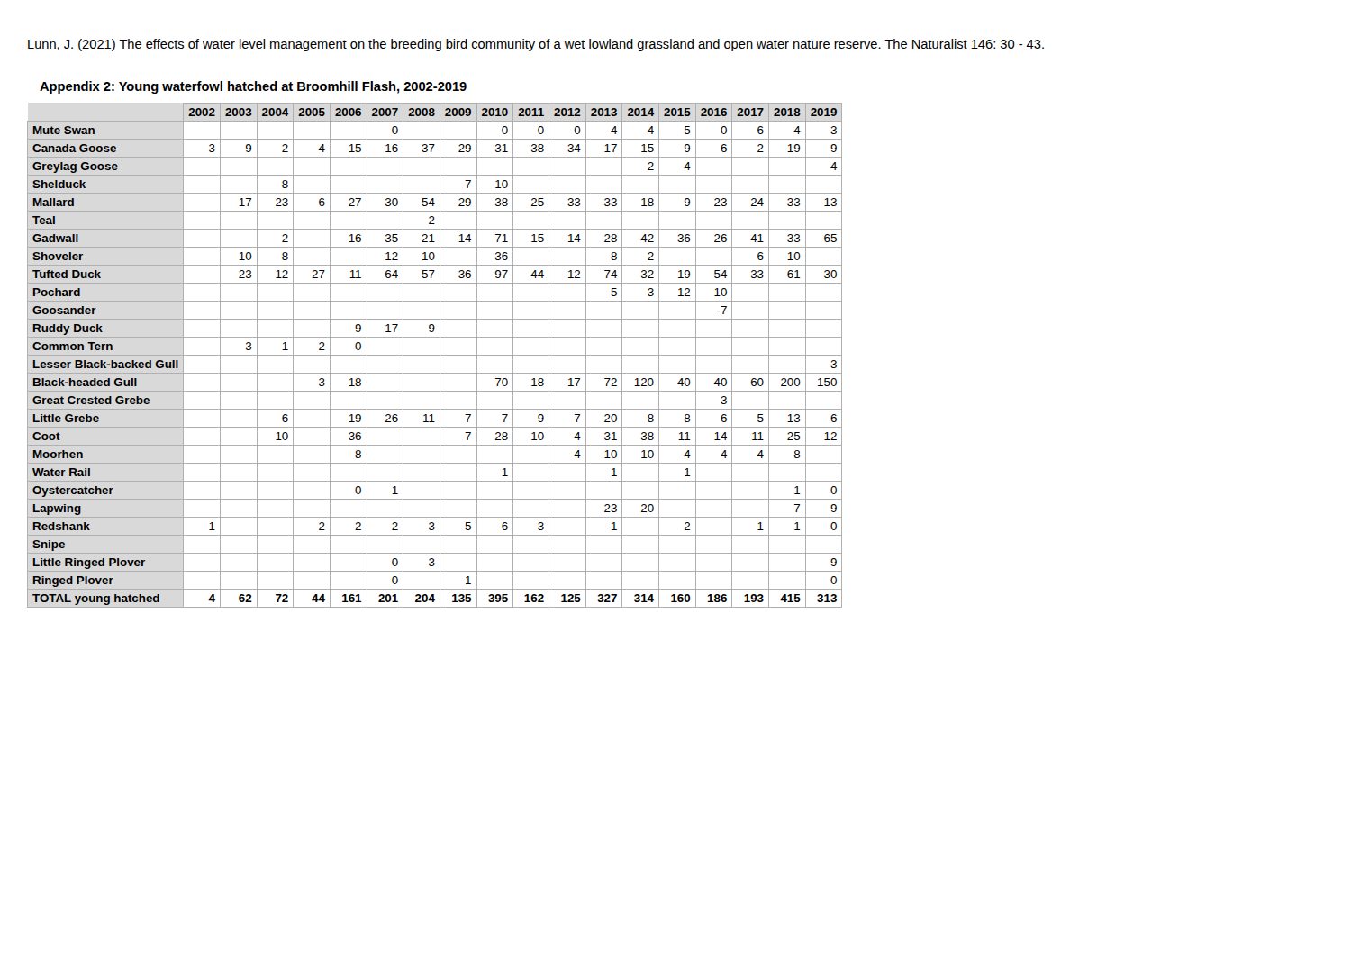Lunn, J. (2021) The effects of water level management on the breeding bird community of a wet lowland grassland and open water nature reserve. The Naturalist 146: 30 - 43.
Appendix 2: Young waterfowl hatched at Broomhill Flash, 2002-2019
| | 2002 | 2003 | 2004 | 2005 | 2006 | 2007 | 2008 | 2009 | 2010 | 2011 | 2012 | 2013 | 2014 | 2015 | 2016 | 2017 | 2018 | 2019 |
| --- | --- | --- | --- | --- | --- | --- | --- | --- | --- | --- | --- | --- | --- | --- | --- | --- | --- | --- |
| Mute Swan | | | | | | 0 | | | 0 | 0 | 0 | 4 | 4 | 5 | 0 | 6 | 4 | 3 |
| Canada Goose | 3 | 9 | 2 | 4 | 15 | 16 | 37 | 29 | 31 | 38 | 34 | 17 | 15 | 9 | 6 | 2 | 19 | 9 |
| Greylag Goose | | | | | | | | | | | | | 2 | 4 | | | | 4 |
| Shelduck | | | 8 | | | | | 7 | 10 | | | | | | | | | |
| Mallard | | 17 | 23 | 6 | 27 | 30 | 54 | 29 | 38 | 25 | 33 | 33 | 18 | 9 | 23 | 24 | 33 | 13 |
| Teal | | | | | | | 2 | | | | | | | | | | | |
| Gadwall | | | 2 | | 16 | 35 | 21 | 14 | 71 | 15 | 14 | 28 | 42 | 36 | 26 | 41 | 33 | 65 |
| Shoveler | | 10 | 8 | | | 12 | 10 | | 36 | | | 8 | 2 | | | 6 | 10 | |
| Tufted Duck | | 23 | 12 | 27 | 11 | 64 | 57 | 36 | 97 | 44 | 12 | 74 | 32 | 19 | 54 | 33 | 61 | 30 |
| Pochard | | | | | | | | | | | | 5 | 3 | 12 | 10 | | | |
| Goosander | | | | | | | | | | | | | | | -7 | | | |
| Ruddy Duck | | | | | 9 | 17 | 9 | | | | | | | | | | | |
| Common Tern | | 3 | 1 | 2 | 0 | | | | | | | | | | | | | |
| Lesser Black-backed Gull | | | | | | | | | | | | | | | | | | 3 |
| Black-headed Gull | | | | 3 | 18 | | | | 70 | 18 | 17 | 72 | 120 | 40 | 40 | 60 | 200 | 150 |
| Great Crested Grebe | | | | | | | | | | | | | | | 3 | | | |
| Little Grebe | | | 6 | | 19 | 26 | 11 | 7 | 7 | 9 | 7 | 20 | 8 | 8 | 6 | 5 | 13 | 6 |
| Coot | | | 10 | | 36 | | | 7 | 28 | 10 | 4 | 31 | 38 | 11 | 14 | 11 | 25 | 12 |
| Moorhen | | | | | 8 | | | | | | 4 | 10 | 10 | 4 | 4 | 4 | 8 | |
| Water Rail | | | | | | | | | 1 | | | 1 | | 1 | | | | |
| Oystercatcher | | | | | 0 | 1 | | | | | | | | | | | 1 | 0 |
| Lapwing | | | | | | | | | | | | 23 | 20 | | | | 7 | 9 |
| Redshank | 1 | | | 2 | 2 | 2 | 3 | 5 | 6 | 3 | | 1 | | 2 | | 1 | 1 | 0 |
| Snipe | | | | | | | | | | | | | | | | | | |
| Little Ringed Plover | | | | | | 0 | 3 | | | | | | | | | | | 9 |
| Ringed Plover | | | | | | 0 | | 1 | | | | | | | | | | 0 |
| TOTAL young hatched | 4 | 62 | 72 | 44 | 161 | 201 | 204 | 135 | 395 | 162 | 125 | 327 | 314 | 160 | 186 | 193 | 415 | 313 |